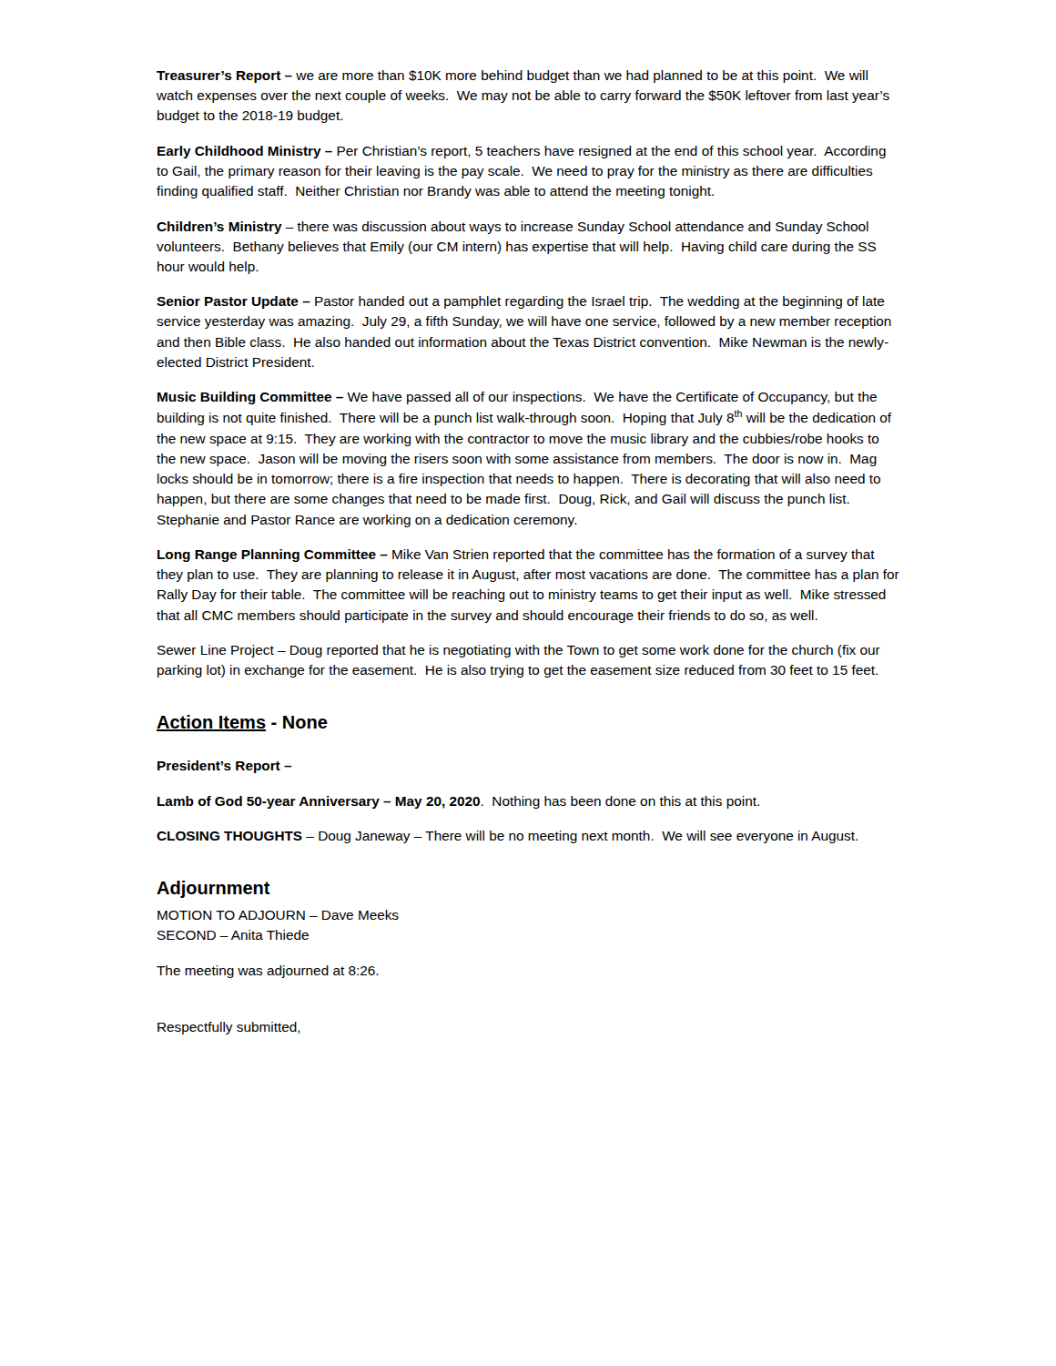Treasurer’s Report – we are more than $10K more behind budget than we had planned to be at this point. We will watch expenses over the next couple of weeks. We may not be able to carry forward the $50K leftover from last year’s budget to the 2018-19 budget.
Early Childhood Ministry – Per Christian’s report, 5 teachers have resigned at the end of this school year. According to Gail, the primary reason for their leaving is the pay scale. We need to pray for the ministry as there are difficulties finding qualified staff. Neither Christian nor Brandy was able to attend the meeting tonight.
Children’s Ministry – there was discussion about ways to increase Sunday School attendance and Sunday School volunteers. Bethany believes that Emily (our CM intern) has expertise that will help. Having child care during the SS hour would help.
Senior Pastor Update – Pastor handed out a pamphlet regarding the Israel trip. The wedding at the beginning of late service yesterday was amazing. July 29, a fifth Sunday, we will have one service, followed by a new member reception and then Bible class. He also handed out information about the Texas District convention. Mike Newman is the newly-elected District President.
Music Building Committee – We have passed all of our inspections. We have the Certificate of Occupancy, but the building is not quite finished. There will be a punch list walk-through soon. Hoping that July 8th will be the dedication of the new space at 9:15. They are working with the contractor to move the music library and the cubbies/robe hooks to the new space. Jason will be moving the risers soon with some assistance from members. The door is now in. Mag locks should be in tomorrow; there is a fire inspection that needs to happen. There is decorating that will also need to happen, but there are some changes that need to be made first. Doug, Rick, and Gail will discuss the punch list. Stephanie and Pastor Rance are working on a dedication ceremony.
Long Range Planning Committee – Mike Van Strien reported that the committee has the formation of a survey that they plan to use. They are planning to release it in August, after most vacations are done. The committee has a plan for Rally Day for their table. The committee will be reaching out to ministry teams to get their input as well. Mike stressed that all CMC members should participate in the survey and should encourage their friends to do so, as well.
Sewer Line Project – Doug reported that he is negotiating with the Town to get some work done for the church (fix our parking lot) in exchange for the easement. He is also trying to get the easement size reduced from 30 feet to 15 feet.
Action Items - None
President’s Report –
Lamb of God 50-year Anniversary – May 20, 2020. Nothing has been done on this at this point.
CLOSING THOUGHTS – Doug Janeway – There will be no meeting next month. We will see everyone in August.
Adjournment
MOTION TO ADJOURN – Dave Meeks
SECOND – Anita Thiede
The meeting was adjourned at 8:26.
Respectfully submitted,